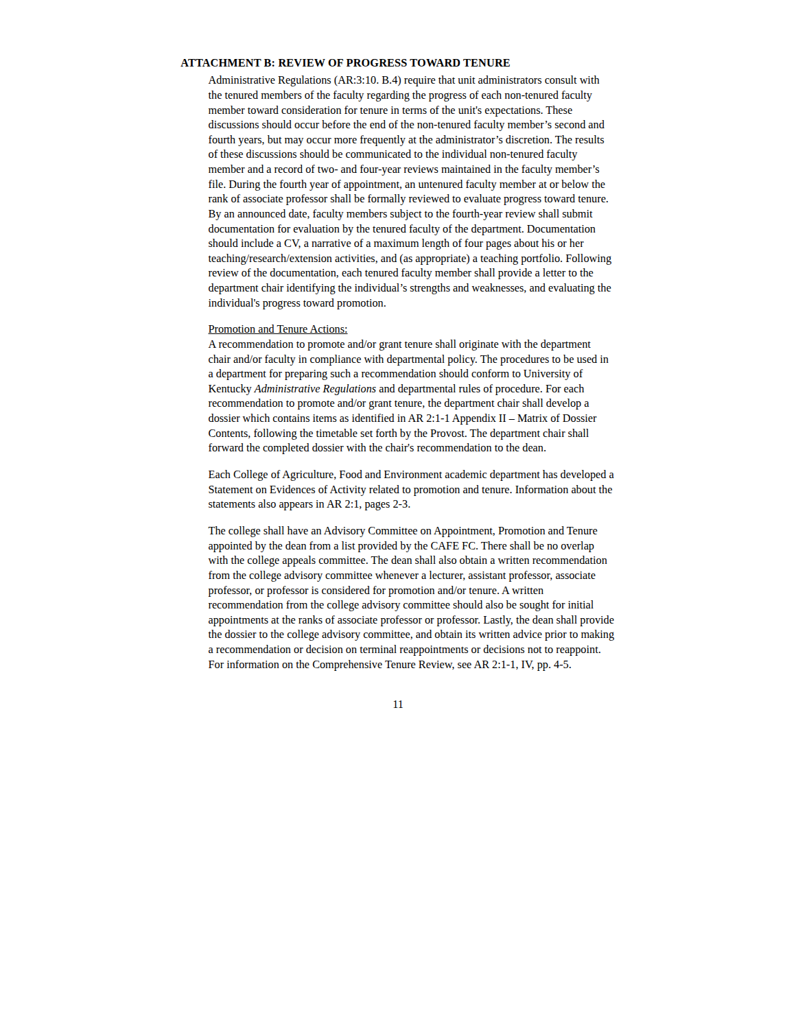Attachment B: Review of Progress Toward Tenure
Administrative Regulations (AR:3:10. B.4) require that unit administrators consult with the tenured members of the faculty regarding the progress of each non-tenured faculty member toward consideration for tenure in terms of the unit's expectations. These discussions should occur before the end of the non-tenured faculty member’s second and fourth years, but may occur more frequently at the administrator’s discretion. The results of these discussions should be communicated to the individual non-tenured faculty member and a record of two- and four-year reviews maintained in the faculty member’s file. During the fourth year of appointment, an untenured faculty member at or below the rank of associate professor shall be formally reviewed to evaluate progress toward tenure. By an announced date, faculty members subject to the fourth-year review shall submit documentation for evaluation by the tenured faculty of the department. Documentation should include a CV, a narrative of a maximum length of four pages about his or her teaching/research/extension activities, and (as appropriate) a teaching portfolio. Following review of the documentation, each tenured faculty member shall provide a letter to the department chair identifying the individual’s strengths and weaknesses, and evaluating the individual's progress toward promotion.
Promotion and Tenure Actions:
A recommendation to promote and/or grant tenure shall originate with the department chair and/or faculty in compliance with departmental policy. The procedures to be used in a department for preparing such a recommendation should conform to University of Kentucky Administrative Regulations and departmental rules of procedure. For each recommendation to promote and/or grant tenure, the department chair shall develop a dossier which contains items as identified in AR 2:1-1 Appendix II – Matrix of Dossier Contents, following the timetable set forth by the Provost. The department chair shall forward the completed dossier with the chair's recommendation to the dean.
Each College of Agriculture, Food and Environment academic department has developed a Statement on Evidences of Activity related to promotion and tenure. Information about the statements also appears in AR 2:1, pages 2-3.
The college shall have an Advisory Committee on Appointment, Promotion and Tenure appointed by the dean from a list provided by the CAFE FC. There shall be no overlap with the college appeals committee. The dean shall also obtain a written recommendation from the college advisory committee whenever a lecturer, assistant professor, associate professor, or professor is considered for promotion and/or tenure. A written recommendation from the college advisory committee should also be sought for initial appointments at the ranks of associate professor or professor. Lastly, the dean shall provide the dossier to the college advisory committee, and obtain its written advice prior to making a recommendation or decision on terminal reappointments or decisions not to reappoint. For information on the Comprehensive Tenure Review, see AR 2:1-1, IV, pp. 4-5.
11